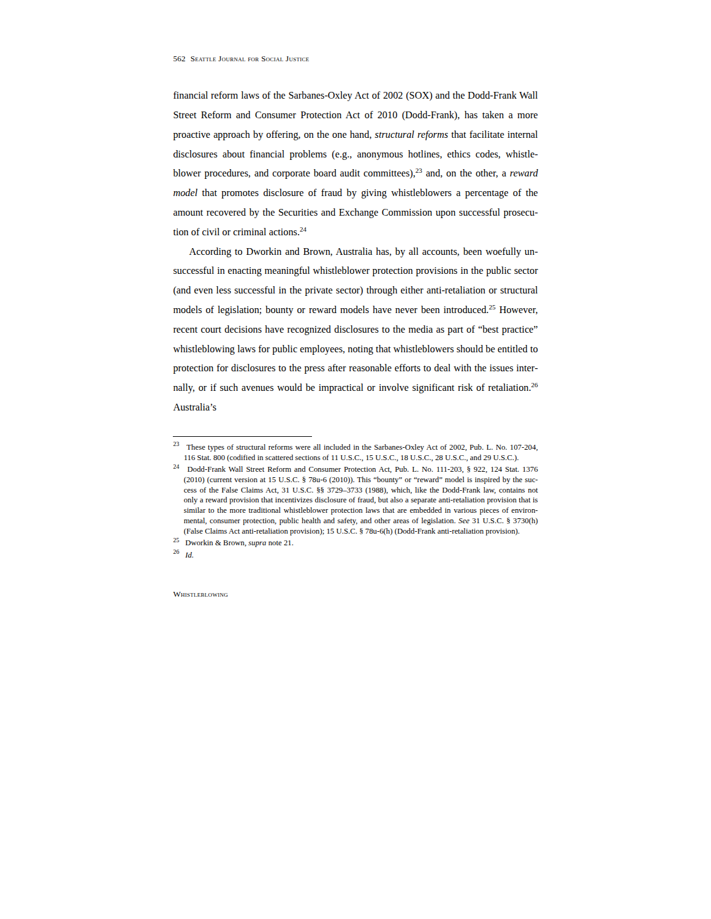562 Seattle Journal for Social Justice
financial reform laws of the Sarbanes-Oxley Act of 2002 (SOX) and the Dodd-Frank Wall Street Reform and Consumer Protection Act of 2010 (Dodd-Frank), has taken a more proactive approach by offering, on the one hand, structural reforms that facilitate internal disclosures about financial problems (e.g., anonymous hotlines, ethics codes, whistleblower procedures, and corporate board audit committees),23 and, on the other, a reward model that promotes disclosure of fraud by giving whistleblowers a percentage of the amount recovered by the Securities and Exchange Commission upon successful prosecution of civil or criminal actions.24
According to Dworkin and Brown, Australia has, by all accounts, been woefully unsuccessful in enacting meaningful whistleblower protection provisions in the public sector (and even less successful in the private sector) through either anti-retaliation or structural models of legislation; bounty or reward models have never been introduced.25 However, recent court decisions have recognized disclosures to the media as part of “best practice” whistleblowing laws for public employees, noting that whistleblowers should be entitled to protection for disclosures to the press after reasonable efforts to deal with the issues internally, or if such avenues would be impractical or involve significant risk of retaliation.26 Australia’s
23 These types of structural reforms were all included in the Sarbanes-Oxley Act of 2002, Pub. L. No. 107-204, 116 Stat. 800 (codified in scattered sections of 11 U.S.C., 15 U.S.C., 18 U.S.C., 28 U.S.C., and 29 U.S.C.).
24 Dodd-Frank Wall Street Reform and Consumer Protection Act, Pub. L. No. 111-203, § 922, 124 Stat. 1376 (2010) (current version at 15 U.S.C. § 78u-6 (2010)). This “bounty” or “reward” model is inspired by the success of the False Claims Act, 31 U.S.C. §§ 3729–3733 (1988), which, like the Dodd-Frank law, contains not only a reward provision that incentivizes disclosure of fraud, but also a separate anti-retaliation provision that is similar to the more traditional whistleblower protection laws that are embedded in various pieces of environmental, consumer protection, public health and safety, and other areas of legislation. See 31 U.S.C. § 3730(h) (False Claims Act anti-retaliation provision); 15 U.S.C. § 78u-6(h) (Dodd-Frank anti-retaliation provision).
25 Dworkin & Brown, supra note 21.
26 Id.
Whistleblowing